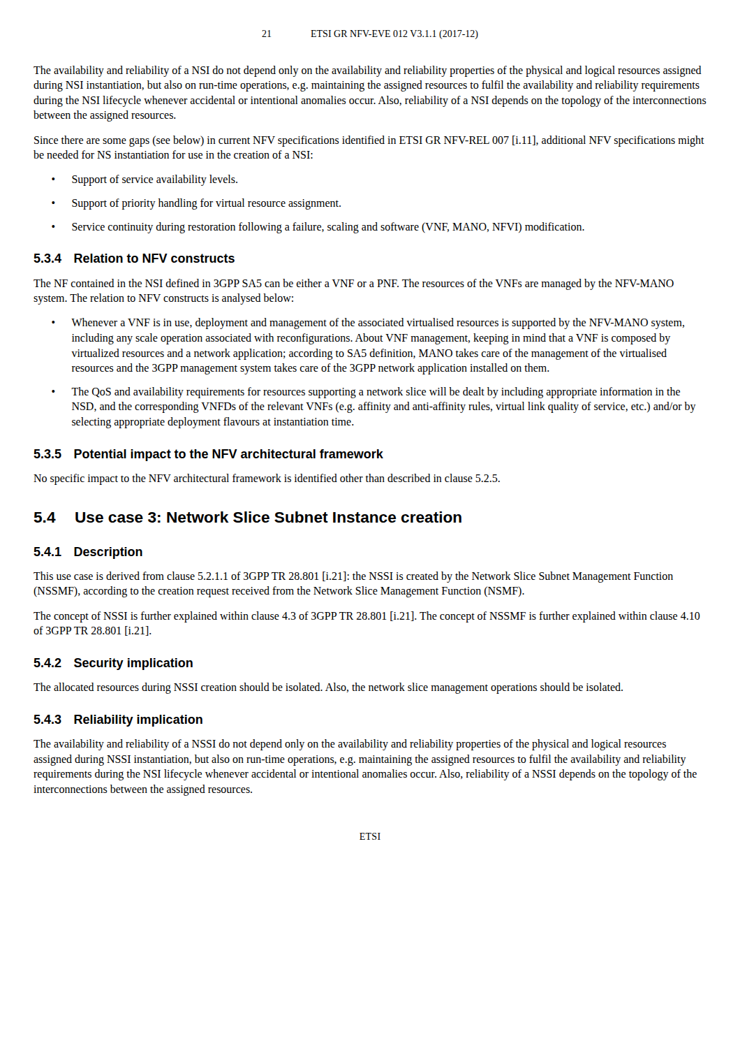21 ETSI GR NFV-EVE 012 V3.1.1 (2017-12)
The availability and reliability of a NSI do not depend only on the availability and reliability properties of the physical and logical resources assigned during NSI instantiation, but also on run-time operations, e.g. maintaining the assigned resources to fulfil the availability and reliability requirements during the NSI lifecycle whenever accidental or intentional anomalies occur. Also, reliability of a NSI depends on the topology of the interconnections between the assigned resources.
Since there are some gaps (see below) in current NFV specifications identified in ETSI GR NFV-REL 007 [i.11], additional NFV specifications might be needed for NS instantiation for use in the creation of a NSI:
Support of service availability levels.
Support of priority handling for virtual resource assignment.
Service continuity during restoration following a failure, scaling and software (VNF, MANO, NFVI) modification.
5.3.4 Relation to NFV constructs
The NF contained in the NSI defined in 3GPP SA5 can be either a VNF or a PNF. The resources of the VNFs are managed by the NFV-MANO system. The relation to NFV constructs is analysed below:
Whenever a VNF is in use, deployment and management of the associated virtualised resources is supported by the NFV-MANO system, including any scale operation associated with reconfigurations. About VNF management, keeping in mind that a VNF is composed by virtualized resources and a network application; according to SA5 definition, MANO takes care of the management of the virtualised resources and the 3GPP management system takes care of the 3GPP network application installed on them.
The QoS and availability requirements for resources supporting a network slice will be dealt by including appropriate information in the NSD, and the corresponding VNFDs of the relevant VNFs (e.g. affinity and anti-affinity rules, virtual link quality of service, etc.) and/or by selecting appropriate deployment flavours at instantiation time.
5.3.5 Potential impact to the NFV architectural framework
No specific impact to the NFV architectural framework is identified other than described in clause 5.2.5.
5.4 Use case 3: Network Slice Subnet Instance creation
5.4.1 Description
This use case is derived from clause 5.2.1.1 of 3GPP TR 28.801 [i.21]: the NSSI is created by the Network Slice Subnet Management Function (NSSMF), according to the creation request received from the Network Slice Management Function (NSMF).
The concept of NSSI is further explained within clause 4.3 of 3GPP TR 28.801 [i.21]. The concept of NSSMF is further explained within clause 4.10 of 3GPP TR 28.801 [i.21].
5.4.2 Security implication
The allocated resources during NSSI creation should be isolated. Also, the network slice management operations should be isolated.
5.4.3 Reliability implication
The availability and reliability of a NSSI do not depend only on the availability and reliability properties of the physical and logical resources assigned during NSSI instantiation, but also on run-time operations, e.g. maintaining the assigned resources to fulfil the availability and reliability requirements during the NSI lifecycle whenever accidental or intentional anomalies occur. Also, reliability of a NSSI depends on the topology of the interconnections between the assigned resources.
ETSI